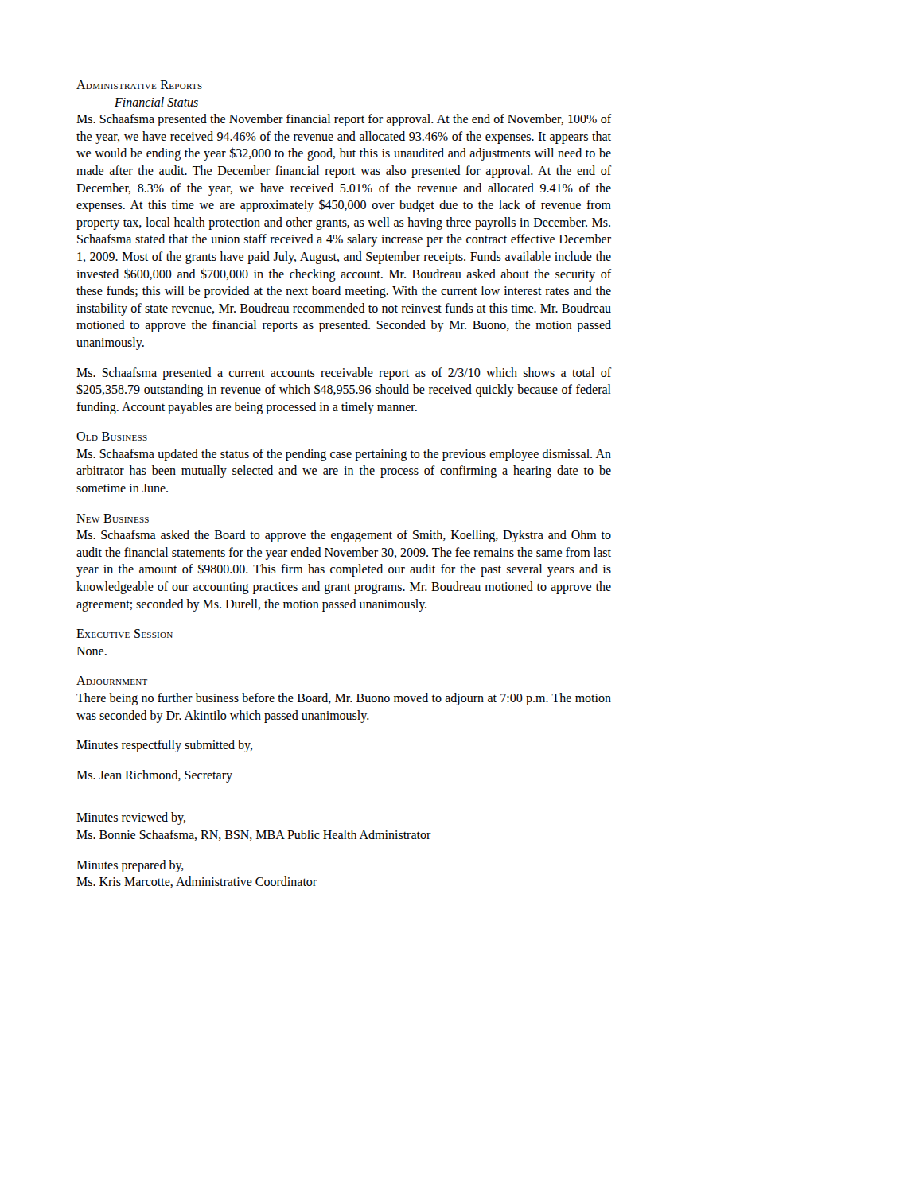Administrative Reports
Financial Status
Ms. Schaafsma presented the November financial report for approval. At the end of November, 100% of the year, we have received 94.46% of the revenue and allocated 93.46% of the expenses. It appears that we would be ending the year $32,000 to the good, but this is unaudited and adjustments will need to be made after the audit. The December financial report was also presented for approval. At the end of December, 8.3% of the year, we have received 5.01% of the revenue and allocated 9.41% of the expenses. At this time we are approximately $450,000 over budget due to the lack of revenue from property tax, local health protection and other grants, as well as having three payrolls in December. Ms. Schaafsma stated that the union staff received a 4% salary increase per the contract effective December 1, 2009. Most of the grants have paid July, August, and September receipts. Funds available include the invested $600,000 and $700,000 in the checking account. Mr. Boudreau asked about the security of these funds; this will be provided at the next board meeting. With the current low interest rates and the instability of state revenue, Mr. Boudreau recommended to not reinvest funds at this time. Mr. Boudreau motioned to approve the financial reports as presented. Seconded by Mr. Buono, the motion passed unanimously.
Ms. Schaafsma presented a current accounts receivable report as of 2/3/10 which shows a total of $205,358.79 outstanding in revenue of which $48,955.96 should be received quickly because of federal funding. Account payables are being processed in a timely manner.
Old Business
Ms. Schaafsma updated the status of the pending case pertaining to the previous employee dismissal. An arbitrator has been mutually selected and we are in the process of confirming a hearing date to be sometime in June.
New Business
Ms. Schaafsma asked the Board to approve the engagement of Smith, Koelling, Dykstra and Ohm to audit the financial statements for the year ended November 30, 2009. The fee remains the same from last year in the amount of $9800.00. This firm has completed our audit for the past several years and is knowledgeable of our accounting practices and grant programs. Mr. Boudreau motioned to approve the agreement; seconded by Ms. Durell, the motion passed unanimously.
Executive Session
None.
Adjournment
There being no further business before the Board, Mr. Buono moved to adjourn at 7:00 p.m. The motion was seconded by Dr. Akintilo which passed unanimously.
Minutes respectfully submitted by,
Ms. Jean Richmond, Secretary
Minutes reviewed by,
Ms. Bonnie Schaafsma, RN, BSN, MBA Public Health Administrator
Minutes prepared by,
Ms. Kris Marcotte, Administrative Coordinator